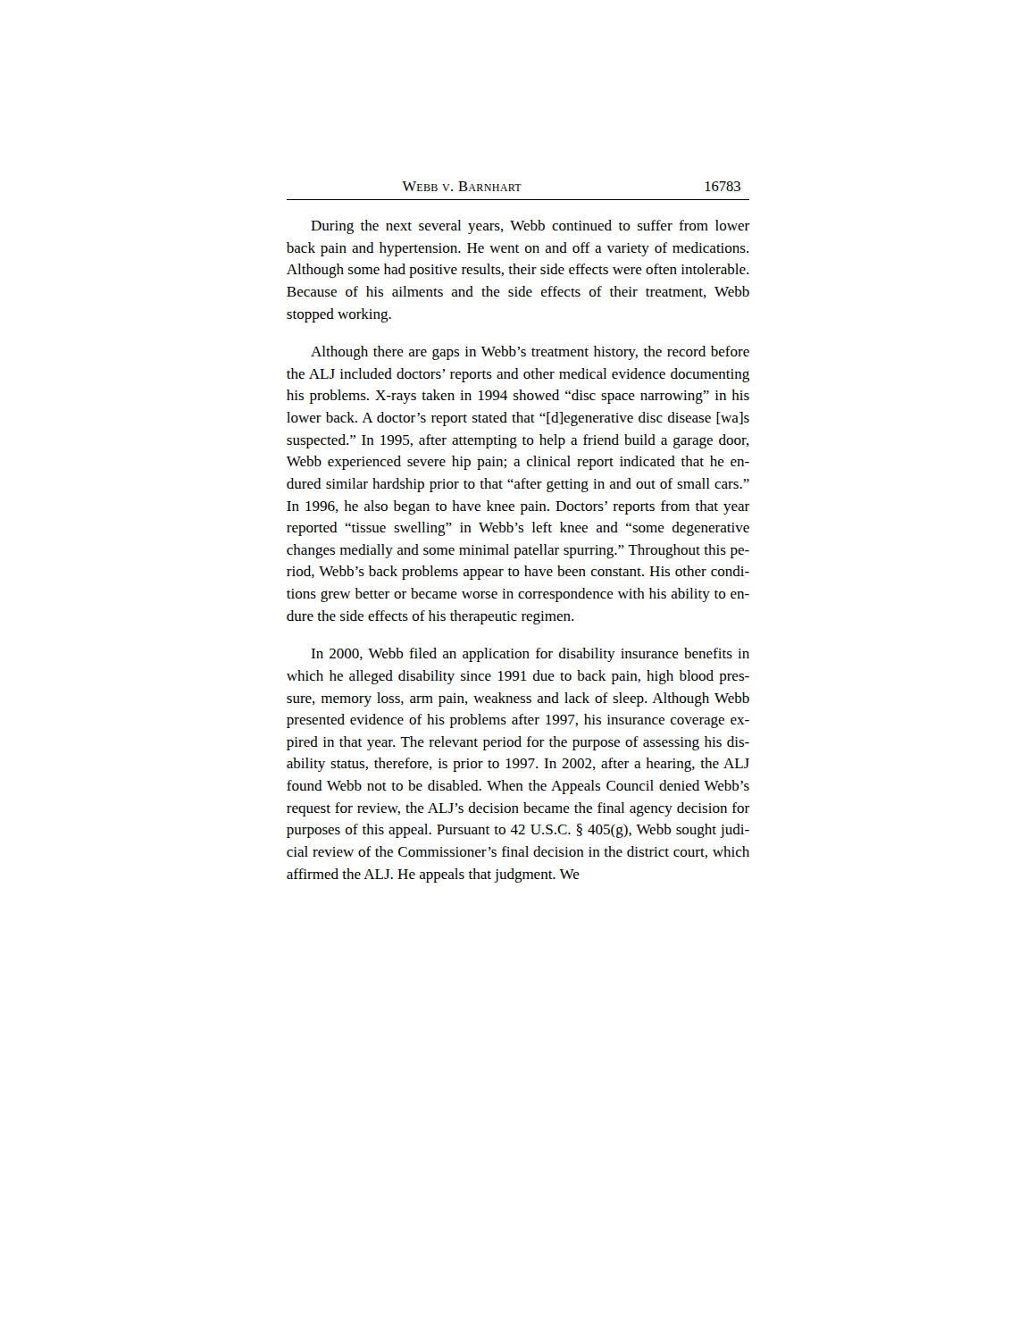Webb v. Barnhart 16783
During the next several years, Webb continued to suffer from lower back pain and hypertension. He went on and off a variety of medications. Although some had positive results, their side effects were often intolerable. Because of his ailments and the side effects of their treatment, Webb stopped working.
Although there are gaps in Webb’s treatment history, the record before the ALJ included doctors’ reports and other medical evidence documenting his problems. X-rays taken in 1994 showed “disc space narrowing” in his lower back. A doctor’s report stated that “[d]egenerative disc disease [wa]s suspected.” In 1995, after attempting to help a friend build a garage door, Webb experienced severe hip pain; a clinical report indicated that he endured similar hardship prior to that “after getting in and out of small cars.” In 1996, he also began to have knee pain. Doctors’ reports from that year reported “tissue swelling” in Webb’s left knee and “some degenerative changes medially and some minimal patellar spurring.” Throughout this period, Webb’s back problems appear to have been constant. His other conditions grew better or became worse in correspondence with his ability to endure the side effects of his therapeutic regimen.
In 2000, Webb filed an application for disability insurance benefits in which he alleged disability since 1991 due to back pain, high blood pressure, memory loss, arm pain, weakness and lack of sleep. Although Webb presented evidence of his problems after 1997, his insurance coverage expired in that year. The relevant period for the purpose of assessing his disability status, therefore, is prior to 1997. In 2002, after a hearing, the ALJ found Webb not to be disabled. When the Appeals Council denied Webb’s request for review, the ALJ’s decision became the final agency decision for purposes of this appeal. Pursuant to 42 U.S.C. § 405(g), Webb sought judicial review of the Commissioner’s final decision in the district court, which affirmed the ALJ. He appeals that judgment. We